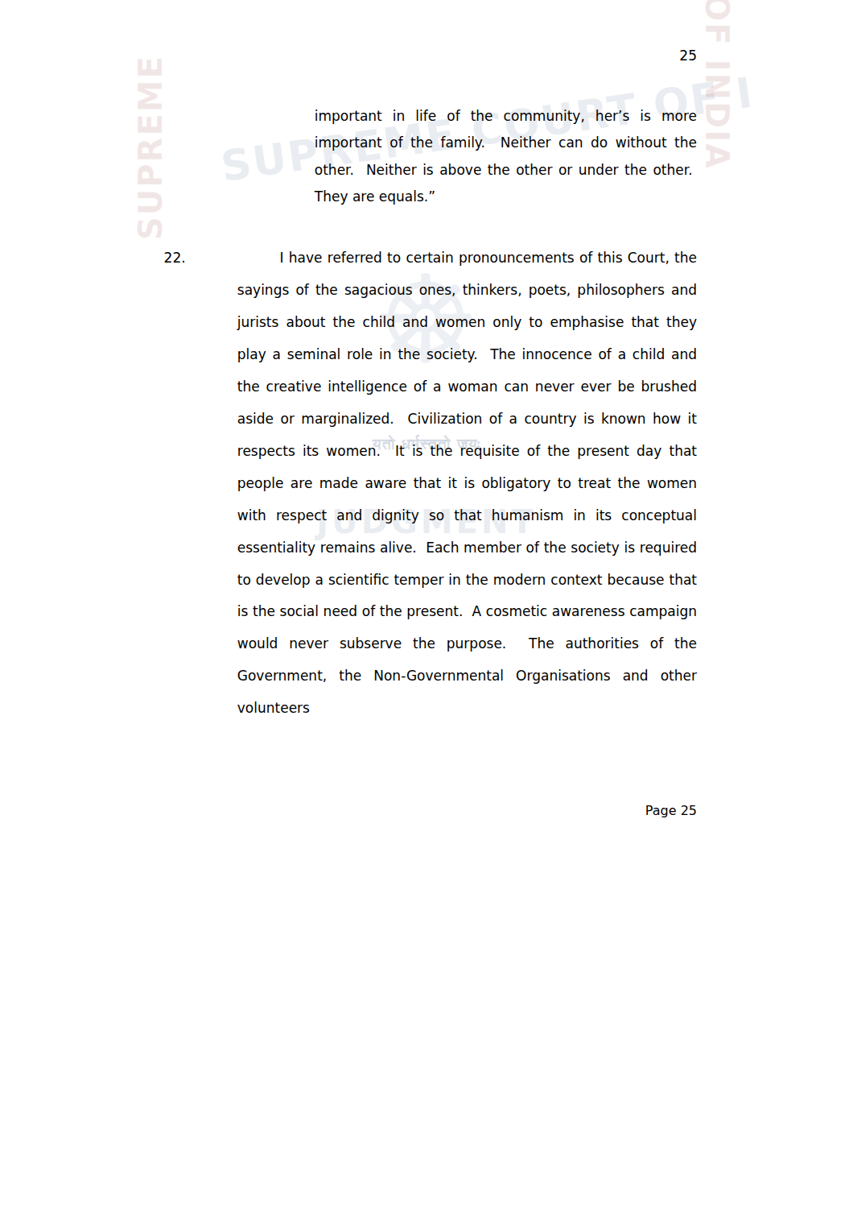SUPREME COURT OF INDIA
SUPREME
OF INDIA
☸
यतो धर्मस्ततो जयः
JUDGMENT
25
important in life of the community, her’s is more important of the family. Neither can do without the other. Neither is above the other or under the other. They are equals.”
22. I have referred to certain pronouncements of this Court, the sayings of the sagacious ones, thinkers, poets, philosophers and jurists about the child and women only to emphasise that they play a seminal role in the society. The innocence of a child and the creative intelligence of a woman can never ever be brushed aside or marginalized. Civilization of a country is known how it respects its women. It is the requisite of the present day that people are made aware that it is obligatory to treat the women with respect and dignity so that humanism in its conceptual essentiality remains alive. Each member of the society is required to develop a scientific temper in the modern context because that is the social need of the present. A cosmetic awareness campaign would never subserve the purpose. The authorities of the Government, the Non-Governmental Organisations and other volunteers
Page 25